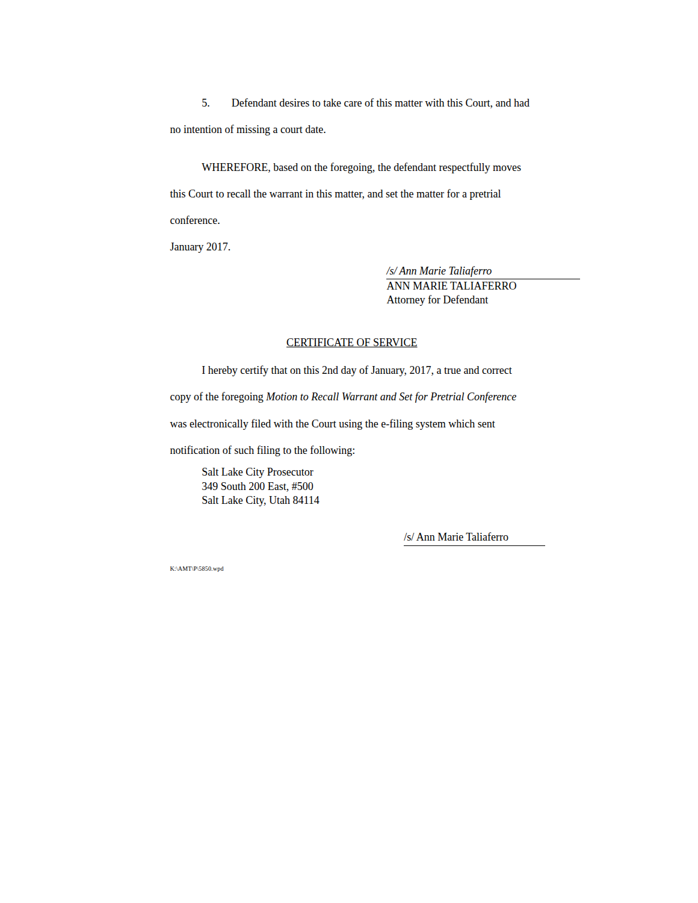5. Defendant desires to take care of this matter with this Court, and had no intention of missing a court date.
WHEREFORE, based on the foregoing, the defendant respectfully moves this Court to recall the warrant in this matter, and set the matter for a pretrial conference.
January 2017.
/s/ Ann Marie Taliaferro
ANN MARIE TALIAFERRO
Attorney for Defendant
CERTIFICATE OF SERVICE
I hereby certify that on this 2nd day of January, 2017, a true and correct copy of the foregoing Motion to Recall Warrant and Set for Pretrial Conference was electronically filed with the Court using the e-filing system which sent notification of such filing to the following:
Salt Lake City Prosecutor
349 South 200 East, #500
Salt Lake City, Utah 84114
/s/ Ann Marie Taliaferro
K:\AMT\P\5850.wpd